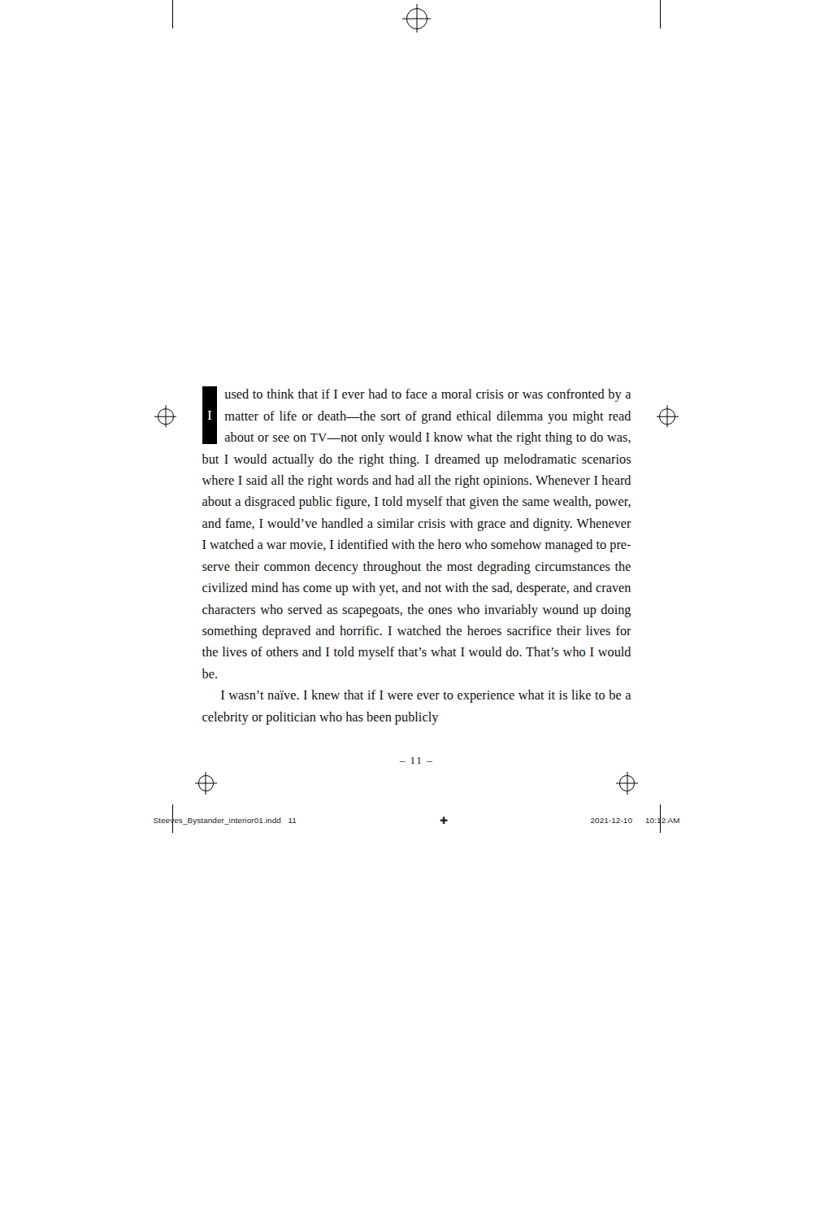Iused to think that if I ever had to face a moral crisis or was confronted by a matter of life or death—the sort of grand ethical dilemma you might read about or see on TV—not only would I know what the right thing to do was, but I would actually do the right thing. I dreamed up melodramatic scenarios where I said all the right words and had all the right opinions. Whenever I heard about a disgraced public figure, I told myself that given the same wealth, power, and fame, I would’ve handled a similar crisis with grace and dignity. Whenever I watched a war movie, I identified with the hero who somehow managed to preserve their common decency throughout the most degrading circumstances the civilized mind has come up with yet, and not with the sad, desperate, and craven characters who served as scapegoats, the ones who invariably wound up doing something depraved and horrific. I watched the heroes sacrifice their lives for the lives of others and I told myself that’s what I would do. That’s who I would be.
I wasn’t naïve. I knew that if I were ever to experience what it is like to be a celebrity or politician who has been publicly
– 11 –
Steeves_Bystander_interior01.indd 11
✚
2021-12-10 10:12 AM